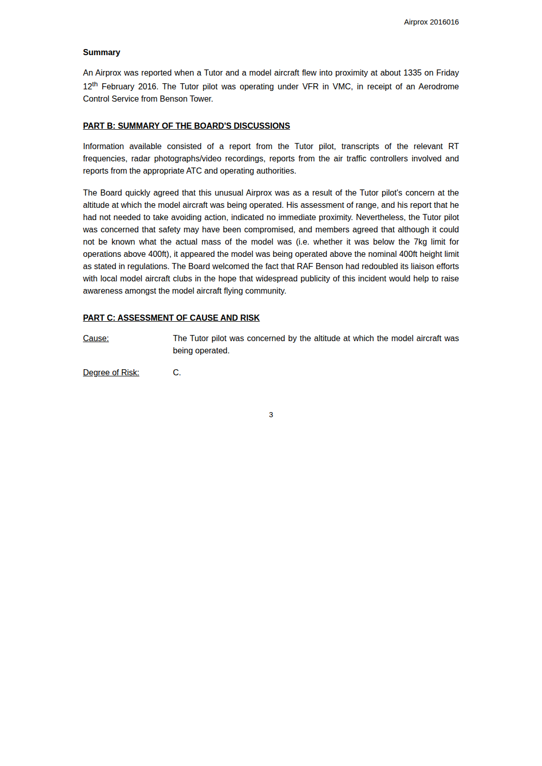Airprox 2016016
Summary
An Airprox was reported when a Tutor and a model aircraft flew into proximity at about 1335 on Friday 12th February 2016. The Tutor pilot was operating under VFR in VMC, in receipt of an Aerodrome Control Service from Benson Tower.
PART B: SUMMARY OF THE BOARD'S DISCUSSIONS
Information available consisted of a report from the Tutor pilot, transcripts of the relevant RT frequencies, radar photographs/video recordings, reports from the air traffic controllers involved and reports from the appropriate ATC and operating authorities.
The Board quickly agreed that this unusual Airprox was as a result of the Tutor pilot's concern at the altitude at which the model aircraft was being operated. His assessment of range, and his report that he had not needed to take avoiding action, indicated no immediate proximity. Nevertheless, the Tutor pilot was concerned that safety may have been compromised, and members agreed that although it could not be known what the actual mass of the model was (i.e. whether it was below the 7kg limit for operations above 400ft), it appeared the model was being operated above the nominal 400ft height limit as stated in regulations. The Board welcomed the fact that RAF Benson had redoubled its liaison efforts with local model aircraft clubs in the hope that widespread publicity of this incident would help to raise awareness amongst the model aircraft flying community.
PART C: ASSESSMENT OF CAUSE AND RISK
Cause:
The Tutor pilot was concerned by the altitude at which the model aircraft was being operated.
Degree of Risk:
C.
3